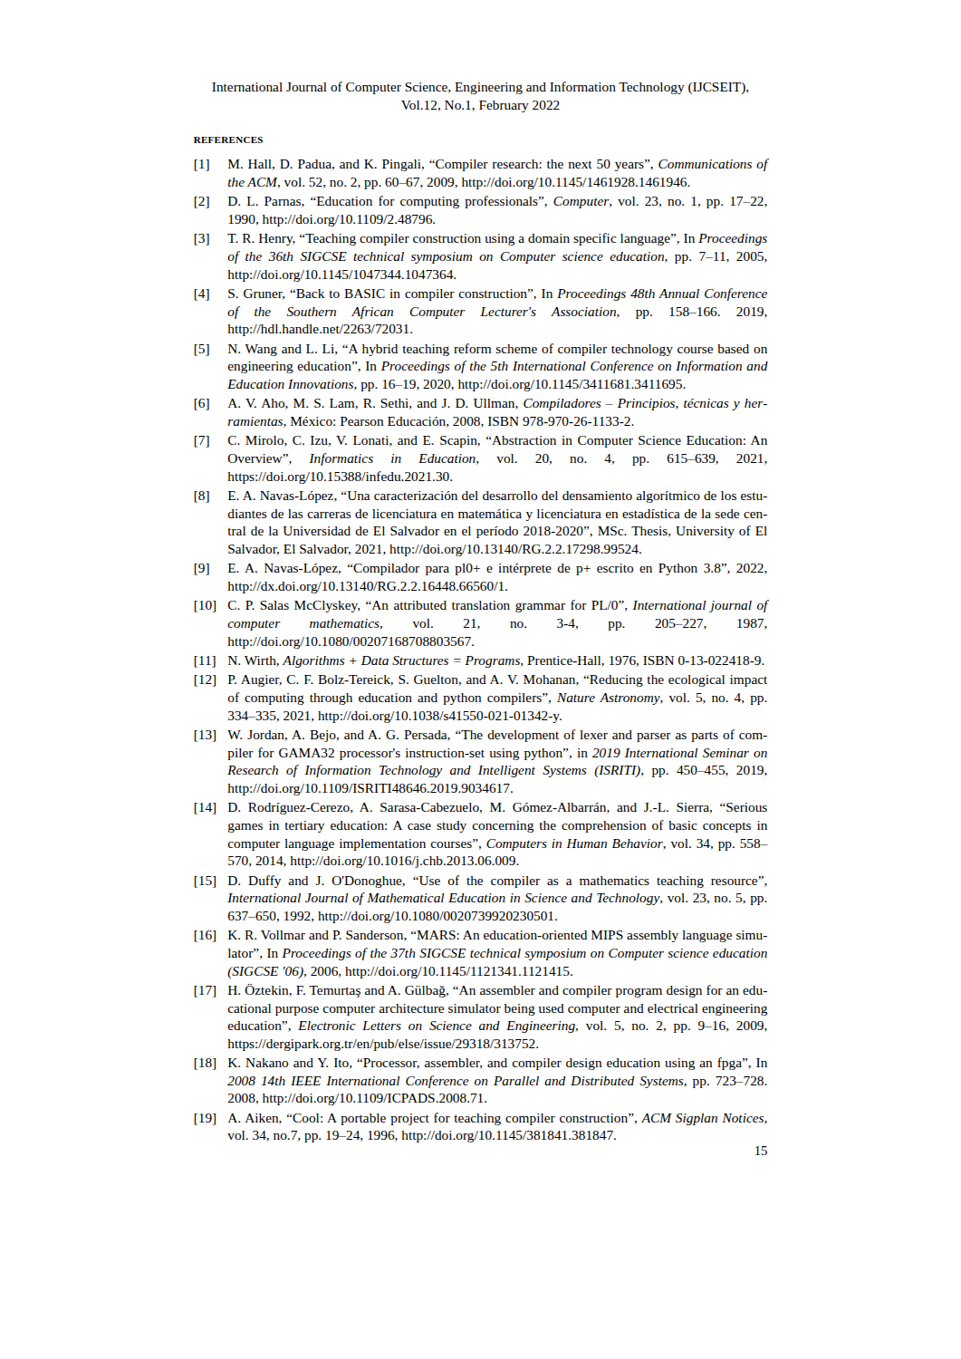International Journal of Computer Science, Engineering and Information Technology (IJCSEIT), Vol.12, No.1, February 2022
References
[1] M. Hall, D. Padua, and K. Pingali, “Compiler research: the next 50 years”, Communications of the ACM, vol. 52, no. 2, pp. 60–67, 2009, http://doi.org/10.1145/1461928.1461946.
[2] D. L. Parnas, “Education for computing professionals”, Computer, vol. 23, no. 1, pp. 17–22, 1990, http://doi.org/10.1109/2.48796.
[3] T. R. Henry, “Teaching compiler construction using a domain specific language”, In Proceedings of the 36th SIGCSE technical symposium on Computer science education, pp. 7–11, 2005, http://doi.org/10.1145/1047344.1047364.
[4] S. Gruner, “Back to BASIC in compiler construction”, In Proceedings 48th Annual Conference of the Southern African Computer Lecturer's Association, pp. 158–166. 2019, http://hdl.handle.net/2263/72031.
[5] N. Wang and L. Li, “A hybrid teaching reform scheme of compiler technology course based on engineering education”, In Proceedings of the 5th International Conference on Information and Education Innovations, pp. 16–19, 2020, http://doi.org/10.1145/3411681.3411695.
[6] A. V. Aho, M. S. Lam, R. Sethi, and J. D. Ullman, Compiladores – Principios, técnicas y herramientas, México: Pearson Educación, 2008, ISBN 978-970-26-1133-2.
[7] C. Mirolo, C. Izu, V. Lonati, and E. Scapin, “Abstraction in Computer Science Education: An Overview”, Informatics in Education, vol. 20, no. 4, pp. 615–639, 2021, https://doi.org/10.15388/infedu.2021.30.
[8] E. A. Navas-López, “Una caracterización del desarrollo del densamiento algorítmico de los estudiantes de las carreras de licenciatura en matemática y licenciatura en estadística de la sede central de la Universidad de El Salvador en el período 2018-2020”, MSc. Thesis, University of El Salvador, El Salvador, 2021, http://doi.org/10.13140/RG.2.2.17298.99524.
[9] E. A. Navas-López, “Compilador para pl0+ e intérprete de p+ escrito en Python 3.8”, 2022, http://dx.doi.org/10.13140/RG.2.2.16448.66560/1.
[10] C. P. Salas McClyskey, “An attributed translation grammar for PL/0”, International journal of computer mathematics, vol. 21, no. 3-4, pp. 205–227, 1987, http://doi.org/10.1080/00207168708803567.
[11] N. Wirth, Algorithms + Data Structures = Programs, Prentice-Hall, 1976, ISBN 0-13-022418-9.
[12] P. Augier, C. F. Bolz-Tereick, S. Guelton, and A. V. Mohanan, “Reducing the ecological impact of computing through education and python compilers”, Nature Astronomy, vol. 5, no. 4, pp. 334–335, 2021, http://doi.org/10.1038/s41550-021-01342-y.
[13] W. Jordan, A. Bejo, and A. G. Persada, “The development of lexer and parser as parts of compiler for GAMA32 processor's instruction-set using python”, in 2019 International Seminar on Research of Information Technology and Intelligent Systems (ISRITI), pp. 450–455, 2019, http://doi.org/10.1109/ISRITI48646.2019.9034617.
[14] D. Rodríguez-Cerezo, A. Sarasa-Cabezuelo, M. Gómez-Albarrán, and J.-L. Sierra, “Serious games in tertiary education: A case study concerning the comprehension of basic concepts in computer language implementation courses”, Computers in Human Behavior, vol. 34, pp. 558–570, 2014, http://doi.org/10.1016/j.chb.2013.06.009.
[15] D. Duffy and J. O'Donoghue, “Use of the compiler as a mathematics teaching resource”, International Journal of Mathematical Education in Science and Technology, vol. 23, no. 5, pp. 637–650, 1992, http://doi.org/10.1080/0020739920230501.
[16] K. R. Vollmar and P. Sanderson, “MARS: An education-oriented MIPS assembly language simulator”, In Proceedings of the 37th SIGCSE technical symposium on Computer science education (SIGCSE '06), 2006, http://doi.org/10.1145/1121341.1121415.
[17] H. Öztekin, F. Temurtaş and A. Gülbağ, “An assembler and compiler program design for an educational purpose computer architecture simulator being used computer and electrical engineering education”, Electronic Letters on Science and Engineering, vol. 5, no. 2, pp. 9–16, 2009, https://dergipark.org.tr/en/pub/else/issue/29318/313752.
[18] K. Nakano and Y. Ito, “Processor, assembler, and compiler design education using an fpga”, In 2008 14th IEEE International Conference on Parallel and Distributed Systems, pp. 723–728. 2008, http://doi.org/10.1109/ICPADS.2008.71.
[19] A. Aiken, “Cool: A portable project for teaching compiler construction”, ACM Sigplan Notices, vol. 34, no.7, pp. 19–24, 1996, http://doi.org/10.1145/381841.381847.
15